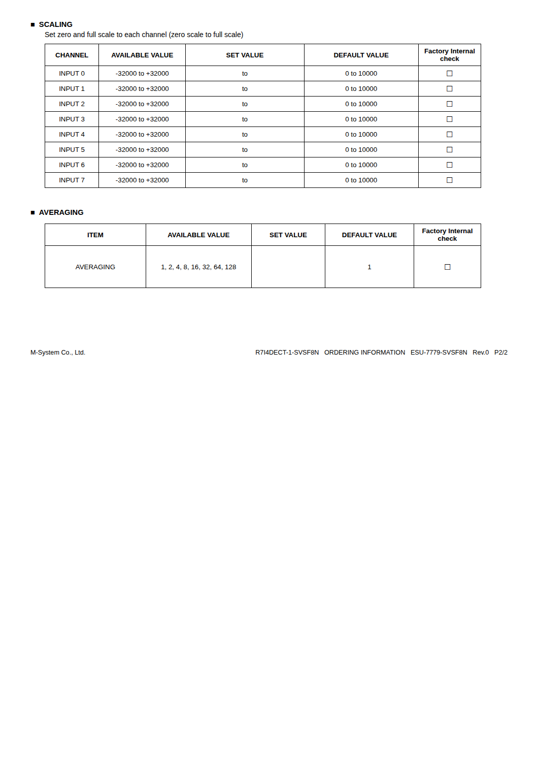SCALING
Set zero and full scale to each channel (zero scale to full scale)
| CHANNEL | AVAILABLE VALUE | SET VALUE | DEFAULT VALUE | Factory Internal check |
| --- | --- | --- | --- | --- |
| INPUT 0 | -32000 to +32000 | to | 0 to 10000 | ☐ |
| INPUT 1 | -32000 to +32000 | to | 0 to 10000 | ☐ |
| INPUT 2 | -32000 to +32000 | to | 0 to 10000 | ☐ |
| INPUT 3 | -32000 to +32000 | to | 0 to 10000 | ☐ |
| INPUT 4 | -32000 to +32000 | to | 0 to 10000 | ☐ |
| INPUT 5 | -32000 to +32000 | to | 0 to 10000 | ☐ |
| INPUT 6 | -32000 to +32000 | to | 0 to 10000 | ☐ |
| INPUT 7 | -32000 to +32000 | to | 0 to 10000 | ☐ |
AVERAGING
| ITEM | AVAILABLE VALUE | SET VALUE | DEFAULT VALUE | Factory Internal check |
| --- | --- | --- | --- | --- |
| AVERAGING | 1, 2, 4, 8, 16, 32, 64, 128 | | 1 | ☐ |
M-System Co., Ltd.
R7I4DECT-1-SVSF8N ORDERING INFORMATION ESU-7779-SVSF8N Rev.0 P2/2